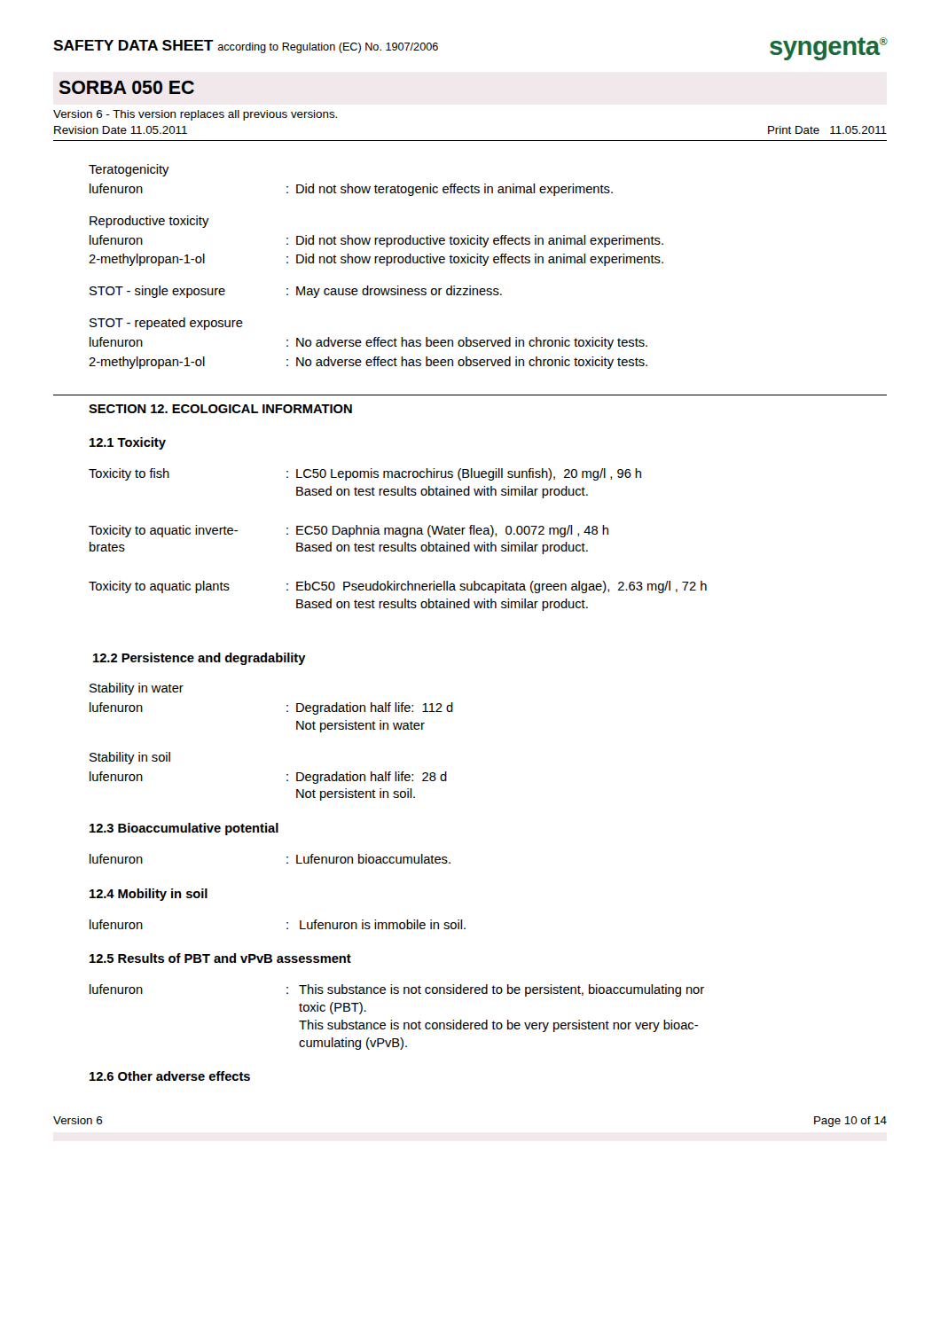syngenta®
SAFETY DATA SHEET according to Regulation (EC) No. 1907/2006
SORBA 050 EC
Version 6 - This version replaces all previous versions.
Revision Date 11.05.2011 Print Date 11.05.2011
| Teratogenicity | | |
| lufenuron | : | Did not show teratogenic effects in animal experiments. |
| Reproductive toxicity | | |
| lufenuron | : | Did not show reproductive toxicity effects in animal experiments. |
| 2-methylpropan-1-ol | : | Did not show reproductive toxicity effects in animal experiments. |
| STOT - single exposure | : | May cause drowsiness or dizziness. |
| STOT - repeated exposure | | |
| lufenuron | : | No adverse effect has been observed in chronic toxicity tests. |
| 2-methylpropan-1-ol | : | No adverse effect has been observed in chronic toxicity tests. |
SECTION 12. ECOLOGICAL INFORMATION
12.1 Toxicity
| Toxicity to fish | : | LC50 Lepomis macrochirus (Bluegill sunfish), 20 mg/l , 96 h Based on test results obtained with similar product. |
| Toxicity to aquatic inverte- brates | : | EC50 Daphnia magna (Water flea), 0.0072 mg/l , 48 h Based on test results obtained with similar product. |
| Toxicity to aquatic plants | : | EbC50 Pseudokirchneriella subcapitata (green algae), 2.63 mg/l , 72 h Based on test results obtained with similar product. |
12.2 Persistence and degradability
| Stability in water | | |
| lufenuron | : | Degradation half life: 112 d Not persistent in water |
| Stability in soil | | |
| lufenuron | : | Degradation half life: 28 d Not persistent in soil. |
12.3 Bioaccumulative potential
| lufenuron | : | Lufenuron bioaccumulates. |
12.4 Mobility in soil
| lufenuron | : | Lufenuron is immobile in soil. |
12.5 Results of PBT and vPvB assessment
| lufenuron | : | This substance is not considered to be persistent, bioaccumulating nor toxic (PBT). This substance is not considered to be very persistent nor very bioac- cumulating (vPvB). |
12.6 Other adverse effects
Version 6 Page 10 of 14